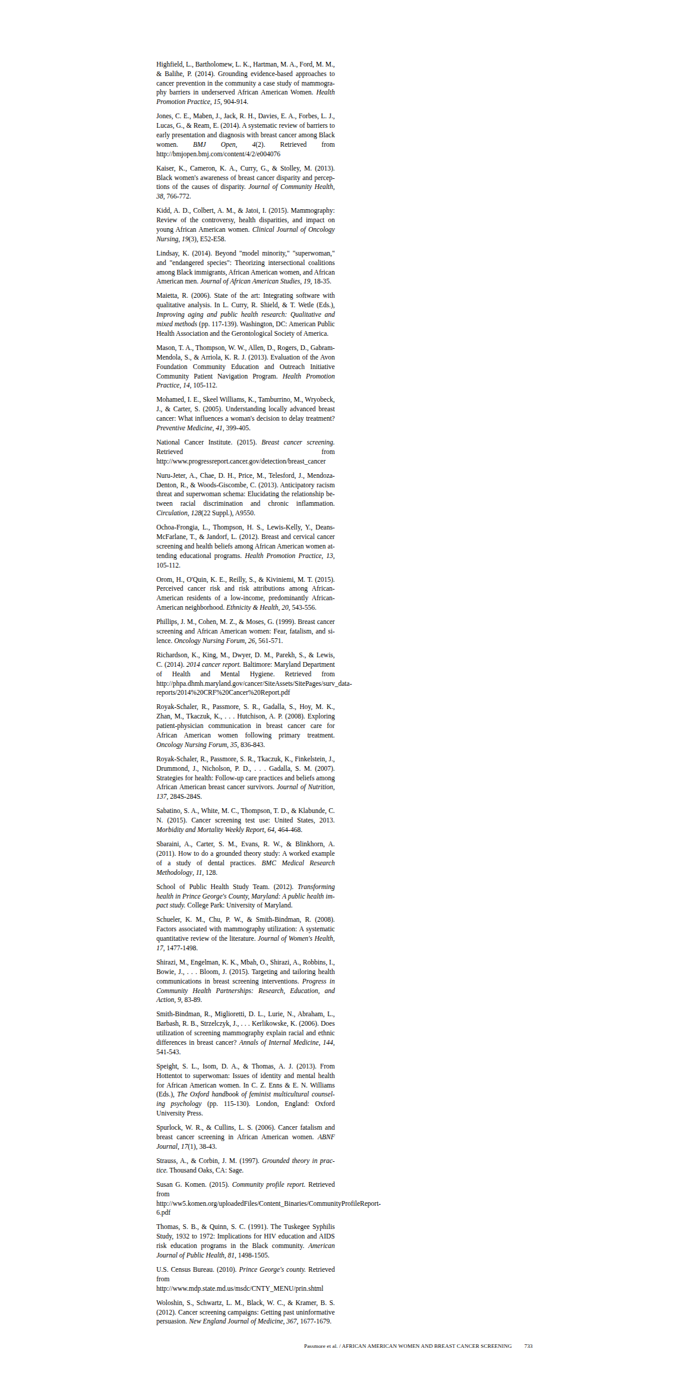Highfield, L., Bartholomew, L. K., Hartman, M. A., Ford, M. M., & Balihe, P. (2014). Grounding evidence-based approaches to cancer prevention in the community a case study of mammography barriers in underserved African American Women. Health Promotion Practice, 15, 904-914.
Jones, C. E., Maben, J., Jack, R. H., Davies, E. A., Forbes, L. J., Lucas, G., & Ream, E. (2014). A systematic review of barriers to early presentation and diagnosis with breast cancer among Black women. BMJ Open, 4(2). Retrieved from http://bmjopen.bmj.com/content/4/2/e004076
Kaiser, K., Cameron, K. A., Curry, G., & Stolley, M. (2013). Black women's awareness of breast cancer disparity and perceptions of the causes of disparity. Journal of Community Health, 38, 766-772.
Kidd, A. D., Colbert, A. M., & Jatoi, I. (2015). Mammography: Review of the controversy, health disparities, and impact on young African American women. Clinical Journal of Oncology Nursing, 19(3), E52-E58.
Lindsay, K. (2014). Beyond "model minority," "superwoman," and "endangered species": Theorizing intersectional coalitions among Black immigrants, African American women, and African American men. Journal of African American Studies, 19, 18-35.
Maietta, R. (2006). State of the art: Integrating software with qualitative analysis. In L. Curry, R. Shield, & T. Wetle (Eds.), Improving aging and public health research: Qualitative and mixed methods (pp. 117-139). Washington, DC: American Public Health Association and the Gerontological Society of America.
Mason, T. A., Thompson, W. W., Allen, D., Rogers, D., Gabram-Mendola, S., & Arriola, K. R. J. (2013). Evaluation of the Avon Foundation Community Education and Outreach Initiative Community Patient Navigation Program. Health Promotion Practice, 14, 105-112.
Mohamed, I. E., Skeel Williams, K., Tamburrino, M., Wryobeck, J., & Carter, S. (2005). Understanding locally advanced breast cancer: What influences a woman's decision to delay treatment? Preventive Medicine, 41, 399-405.
National Cancer Institute. (2015). Breast cancer screening. Retrieved from http://www.progressreport.cancer.gov/detection/breast_cancer
Nuru-Jeter, A., Chae, D. H., Price, M., Telesford, J., Mendoza-Denton, R., & Woods-Giscombe, C. (2013). Anticipatory racism threat and superwoman schema: Elucidating the relationship between racial discrimination and chronic inflammation. Circulation, 128(22 Suppl.), A9550.
Ochoa-Frongia, L., Thompson, H. S., Lewis-Kelly, Y., Deans-McFarlane, T., & Jandorf, L. (2012). Breast and cervical cancer screening and health beliefs among African American women attending educational programs. Health Promotion Practice, 13, 105-112.
Orom, H., O'Quin, K. E., Reilly, S., & Kiviniemi, M. T. (2015). Perceived cancer risk and risk attributions among African-American residents of a low-income, predominantly African-American neighborhood. Ethnicity & Health, 20, 543-556.
Phillips, J. M., Cohen, M. Z., & Moses, G. (1999). Breast cancer screening and African American women: Fear, fatalism, and silence. Oncology Nursing Forum, 26, 561-571.
Richardson, K., King, M., Dwyer, D. M., Parekh, S., & Lewis, C. (2014). 2014 cancer report. Baltimore: Maryland Department of Health and Mental Hygiene. Retrieved from http://phpa.dhmh.maryland.gov/cancer/SiteAssets/SitePages/surv_data-reports/2014%20CRF%20Cancer%20Report.pdf
Royak-Schaler, R., Passmore, S. R., Gadalla, S., Hoy, M. K., Zhan, M., Tkaczuk, K., . . . Hutchison, A. P. (2008). Exploring patient-physician communication in breast cancer care for African American women following primary treatment. Oncology Nursing Forum, 35, 836-843.
Royak-Schaler, R., Passmore, S. R., Tkaczuk, K., Finkelstein, J., Drummond, J., Nicholson, P. D., . . . Gadalla, S. M. (2007). Strategies for health: Follow-up care practices and beliefs among African American breast cancer survivors. Journal of Nutrition, 137, 284S-284S.
Sabatino, S. A., White, M. C., Thompson, T. D., & Klabunde, C. N. (2015). Cancer screening test use: United States, 2013. Morbidity and Mortality Weekly Report, 64, 464-468.
Sbaraini, A., Carter, S. M., Evans, R. W., & Blinkhorn, A. (2011). How to do a grounded theory study: A worked example of a study of dental practices. BMC Medical Research Methodology, 11, 128.
School of Public Health Study Team. (2012). Transforming health in Prince George's County, Maryland: A public health impact study. College Park: University of Maryland.
Schueler, K. M., Chu, P. W., & Smith-Bindman, R. (2008). Factors associated with mammography utilization: A systematic quantitative review of the literature. Journal of Women's Health, 17, 1477-1498.
Shirazi, M., Engelman, K. K., Mbah, O., Shirazi, A., Robbins, I., Bowie, J., . . . Bloom, J. (2015). Targeting and tailoring health communications in breast screening interventions. Progress in Community Health Partnerships: Research, Education, and Action, 9, 83-89.
Smith-Bindman, R., Miglioretti, D. L., Lurie, N., Abraham, L., Barbash, R. B., Strzelczyk, J., . . . Kerlikowske, K. (2006). Does utilization of screening mammography explain racial and ethnic differences in breast cancer? Annals of Internal Medicine, 144, 541-543.
Speight, S. L., Isom, D. A., & Thomas, A. J. (2013). From Hottentot to superwoman: Issues of identity and mental health for African American women. In C. Z. Enns & E. N. Williams (Eds.), The Oxford handbook of feminist multicultural counseling psychology (pp. 115-130). London, England: Oxford University Press.
Spurlock, W. R., & Cullins, L. S. (2006). Cancer fatalism and breast cancer screening in African American women. ABNF Journal, 17(1), 38-43.
Strauss, A., & Corbin, J. M. (1997). Grounded theory in practice. Thousand Oaks, CA: Sage.
Susan G. Komen. (2015). Community profile report. Retrieved from http://ww5.komen.org/uploadedFiles/Content_Binaries/CommunityProfileReport-6.pdf
Thomas, S. B., & Quinn, S. C. (1991). The Tuskegee Syphilis Study, 1932 to 1972: Implications for HIV education and AIDS risk education programs in the Black community. American Journal of Public Health, 81, 1498-1505.
U.S. Census Bureau. (2010). Prince George's county. Retrieved from http://www.mdp.state.md.us/msdc/CNTY_MENU/prin.shtml
Woloshin, S., Schwartz, L. M., Black, W. C., & Kramer, B. S. (2012). Cancer screening campaigns: Getting past uninformative persuasion. New England Journal of Medicine, 367, 1677-1679.
Passmore et al. / AFRICAN AMERICAN WOMEN AND BREAST CANCER SCREENING733